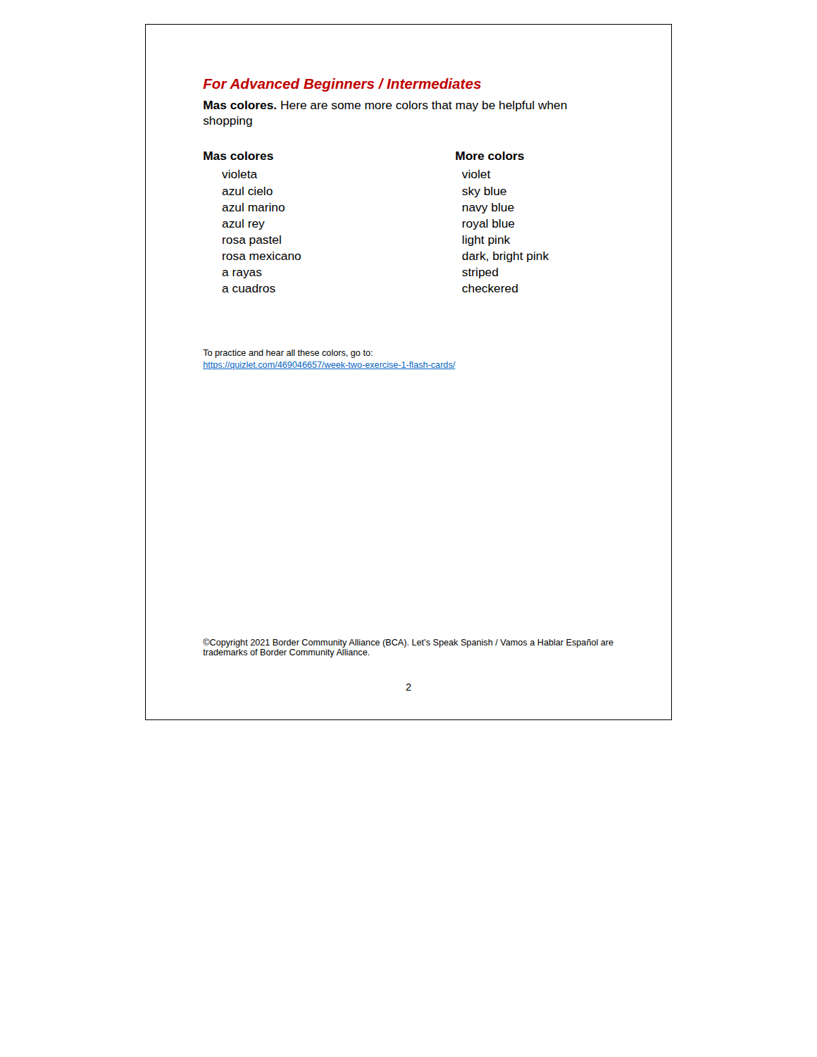For Advanced Beginners / Intermediates
Mas colores. Here are some more colors that may be helpful when shopping
| Mas colores | More colors |
| --- | --- |
| violeta | violet |
| azul cielo | sky blue |
| azul marino | navy blue |
| azul rey | royal blue |
| rosa pastel | light pink |
| rosa mexicano | dark, bright pink |
| a rayas | striped |
| a cuadros | checkered |
To practice and hear all these colors, go to:
https://quizlet.com/469046657/week-two-exercise-1-flash-cards/
©Copyright 2021 Border Community Alliance (BCA). Let’s Speak Spanish / Vamos a Hablar Español are trademarks of Border Community Alliance.
2